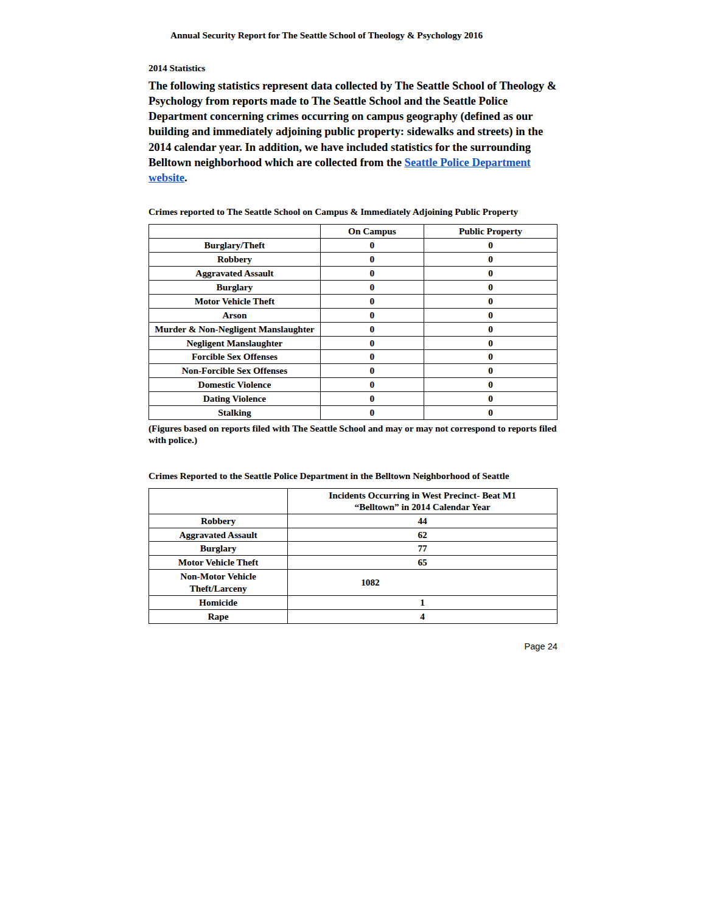Annual Security Report for The Seattle School of Theology & Psychology 2016
2014 Statistics
The following statistics represent data collected by The Seattle School of Theology & Psychology from reports made to The Seattle School and the Seattle Police Department concerning crimes occurring on campus geography (defined as our building and immediately adjoining public property: sidewalks and streets) in the 2014 calendar year. In addition, we have included statistics for the surrounding Belltown neighborhood which are collected from the Seattle Police Department website.
Crimes reported to The Seattle School on Campus & Immediately Adjoining Public Property
| | On Campus | Public Property |
| Burglary/Theft | 0 | 0 |
| Robbery | 0 | 0 |
| Aggravated Assault | 0 | 0 |
| Burglary | 0 | 0 |
| Motor Vehicle Theft | 0 | 0 |
| Arson | 0 | 0 |
| Murder & Non-Negligent Manslaughter | 0 | 0 |
| Negligent Manslaughter | 0 | 0 |
| Forcible Sex Offenses | 0 | 0 |
| Non-Forcible Sex Offenses | 0 | 0 |
| Domestic Violence | 0 | 0 |
| Dating Violence | 0 | 0 |
| Stalking | 0 | 0 |
(Figures based on reports filed with The Seattle School and may or may not correspond to reports filed with police.)
Crimes Reported to the Seattle Police Department in the Belltown Neighborhood of Seattle
| | Incidents Occurring in West Precinct- Beat M1 “Belltown” in 2014 Calendar Year |
| Robbery | 44 |
| Aggravated Assault | 62 |
| Burglary | 77 |
| Motor Vehicle Theft | 65 |
| Non-Motor Vehicle Theft/Larceny | 1082 |
| Homicide | 1 |
| Rape | 4 |
Page 24